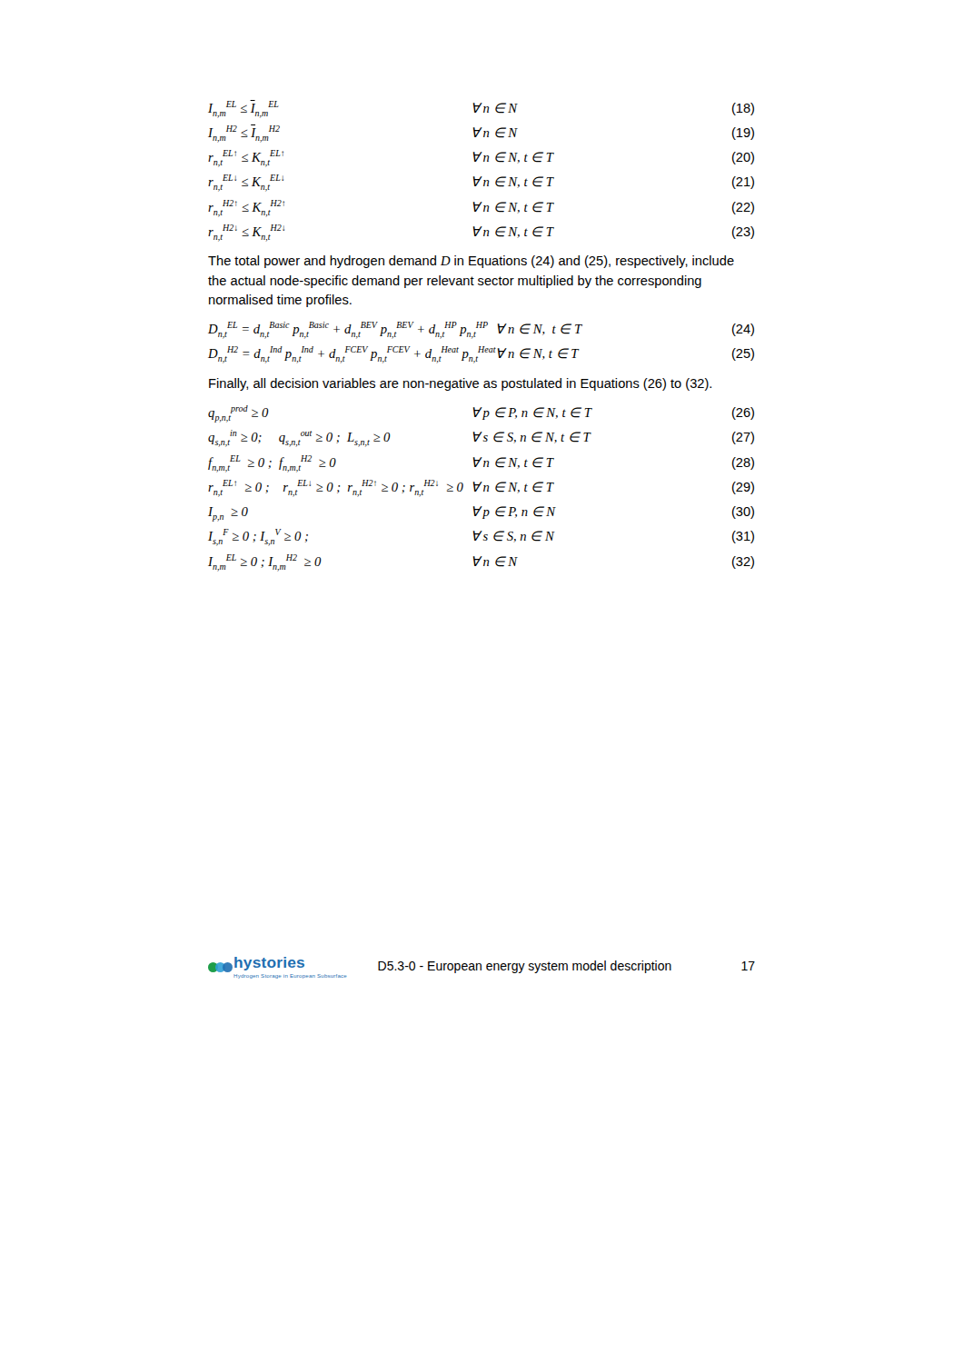| I n,m EL ≤ I n,m EL | ∀ n ∈ N | (18) |
| I n,m H2 ≤ I n,m H2 | ∀ n ∈ N | (19) |
| r n,t EL↑ ≤ K n,t EL↑ | ∀ n ∈ N, t ∈ T | (20) |
| r n,t EL↓ ≤ K n,t EL↓ | ∀ n ∈ N, t ∈ T | (21) |
| r n,t H2↑ ≤ K n,t H2↑ | ∀ n ∈ N, t ∈ T | (22) |
| r n,t H2↓ ≤ K n,t H2↓ | ∀ n ∈ N, t ∈ T | (23) |
The total power and hydrogen demand D in Equations (24) and (25), respectively, include the actual node-specific demand per relevant sector multiplied by the corresponding normalised time profiles.
| D n,t EL = d n,t Basic p n,t Basic + d n,t BEV p n,t BEV + d n,t HP p n,t HP | ∀ n ∈ N, t ∈ T | (24) |
| D n,t H2 = d n,t Ind p n,t Ind + d n,t FCEV p n,t FCEV + d n,t Heat p n,t Heat | ∀ n ∈ N, t ∈ T | (25) |
Finally, all decision variables are non-negative as postulated in Equations (26) to (32).
| q p,n,t prod ≥ 0 | ∀ p ∈ P, n ∈ N, t ∈ T | (26) |
| q s,n,t in ≥ 0; q s,n,t out ≥ 0 ; L s,n,t ≥ 0 | ∀ s ∈ S, n ∈ N, t ∈ T | (27) |
| f n,m,t EL ≥ 0 ; f n,m,t H2 ≥ 0 | ∀ n ∈ N, t ∈ T | (28) |
| r n,t EL↑ ≥ 0 ; r n,t EL↓ ≥ 0 ; r n,t H2↑ ≥ 0 ; r n,t H2↓ ≥ 0 | ∀ n ∈ N, t ∈ T | (29) |
| I p,n ≥ 0 | ∀ p ∈ P, n ∈ N | (30) |
| I s,n F ≥ 0 ; I s,n V ≥ 0 ; | ∀ s ∈ S, n ∈ N | (31) |
| I n,m EL ≥ 0 ; I n,m H2 ≥ 0 | ∀ n ∈ N | (32) |
hystories Hydrogen Storage in European Subsurface D5.3-0 - European energy system model description 17